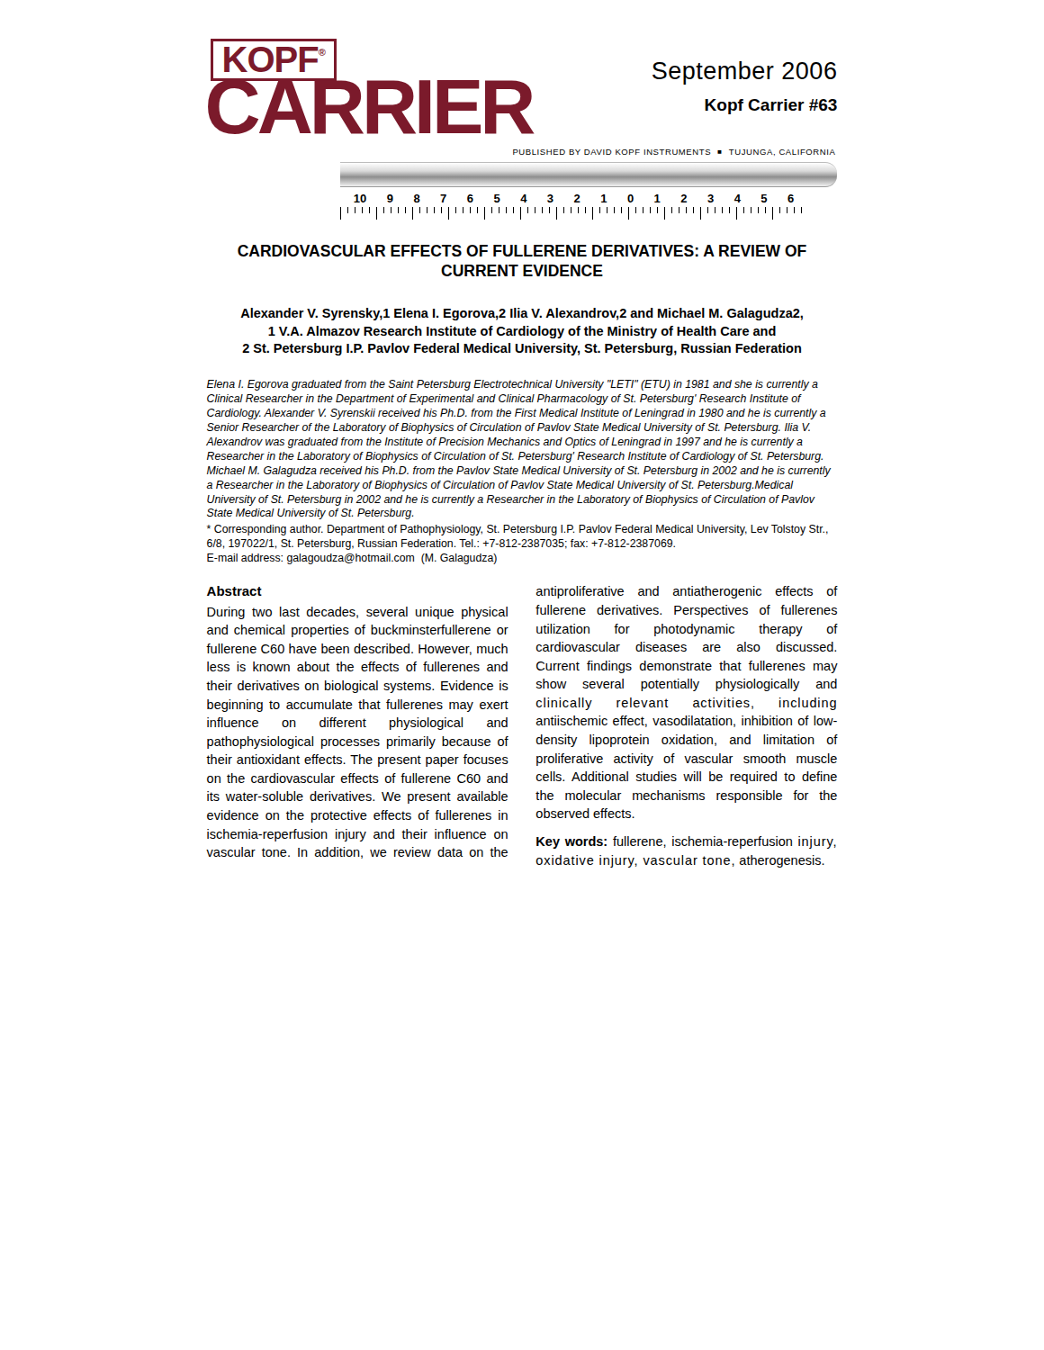KOPF®
CARRIER
September 2006
Kopf Carrier #63
PUBLISHED BY DAVID KOPF INSTRUMENTS ■ TUJUNGA, CALIFORNIA
109876543210123456
CARDIOVASCULAR EFFECTS OF FULLERENE DERIVATIVES: A REVIEW OF CURRENT EVIDENCE
Alexander V. Syrensky,1 Elena I. Egorova,2 Ilia V. Alexandrov,2 and Michael M. Galagudza2,
1 V.A. Almazov Research Institute of Cardiology of the Ministry of Health Care and
2 St. Petersburg I.P. Pavlov Federal Medical University, St. Petersburg, Russian Federation
Elena I. Egorova graduated from the Saint Petersburg Electrotechnical University "LETI" (ETU) in 1981 and she is currently a Clinical Researcher in the Department of Experimental and Clinical Pharmacology of St. Petersburg' Research Institute of Cardiology. Alexander V. Syrenskii received his Ph.D. from the First Medical Institute of Leningrad in 1980 and he is currently a Senior Researcher of the Laboratory of Biophysics of Circulation of Pavlov State Medical University of St. Petersburg. Ilia V. Alexandrov was graduated from the Institute of Precision Mechanics and Optics of Leningrad in 1997 and he is currently a Researcher in the Laboratory of Biophysics of Circulation of St. Petersburg' Research Institute of Cardiology of St. Petersburg. Michael M. Galagudza received his Ph.D. from the Pavlov State Medical University of St. Petersburg in 2002 and he is currently a Researcher in the Laboratory of Biophysics of Circulation of Pavlov State Medical University of St. Petersburg.Medical University of St. Petersburg in 2002 and he is currently a Researcher in the Laboratory of Biophysics of Circulation of Pavlov State Medical University of St. Petersburg.
* Corresponding author. Department of Pathophysiology, St. Petersburg I.P. Pavlov Federal Medical University, Lev Tolstoy Str., 6/8, 197022/1, St. Petersburg, Russian Federation. Tel.: +7-812-2387035; fax: +7-812-2387069.
E-mail address: galagoudza@hotmail.com (M. Galagudza)
Abstract
During two last decades, several unique physical and chemical properties of buckminsterfullerene or fullerene C60 have been described. However, much less is known about the effects of fullerenes and their derivatives on biological systems. Evidence is beginning to accumulate that fullerenes may exert influence on different physiological and pathophysiological processes primarily because of their antioxidant effects. The present paper focuses on the cardiovascular effects of fullerene C60 and its water-soluble derivatives. We present available evidence on the protective effects of fullerenes in ischemia-reperfusion injury and their influence on vascular tone. In addition, we review data on the antiproliferative and antiatherogenic effects of fullerene derivatives. Perspectives of fullerenes utilization for photodynamic therapy of cardiovascular diseases are also discussed. Current findings demonstrate that fullerenes may show several potentially physiologically and clinically relevant activities, including antiischemic effect, vasodilatation, inhibition of low-density lipoprotein oxidation, and limitation of proliferative activity of vascular smooth muscle cells. Additional studies will be required to define the molecular mechanisms responsible for the observed effects.
Key words: fullerene, ischemia-reperfusion injury, oxidative injury, vascular tone, atherogenesis.